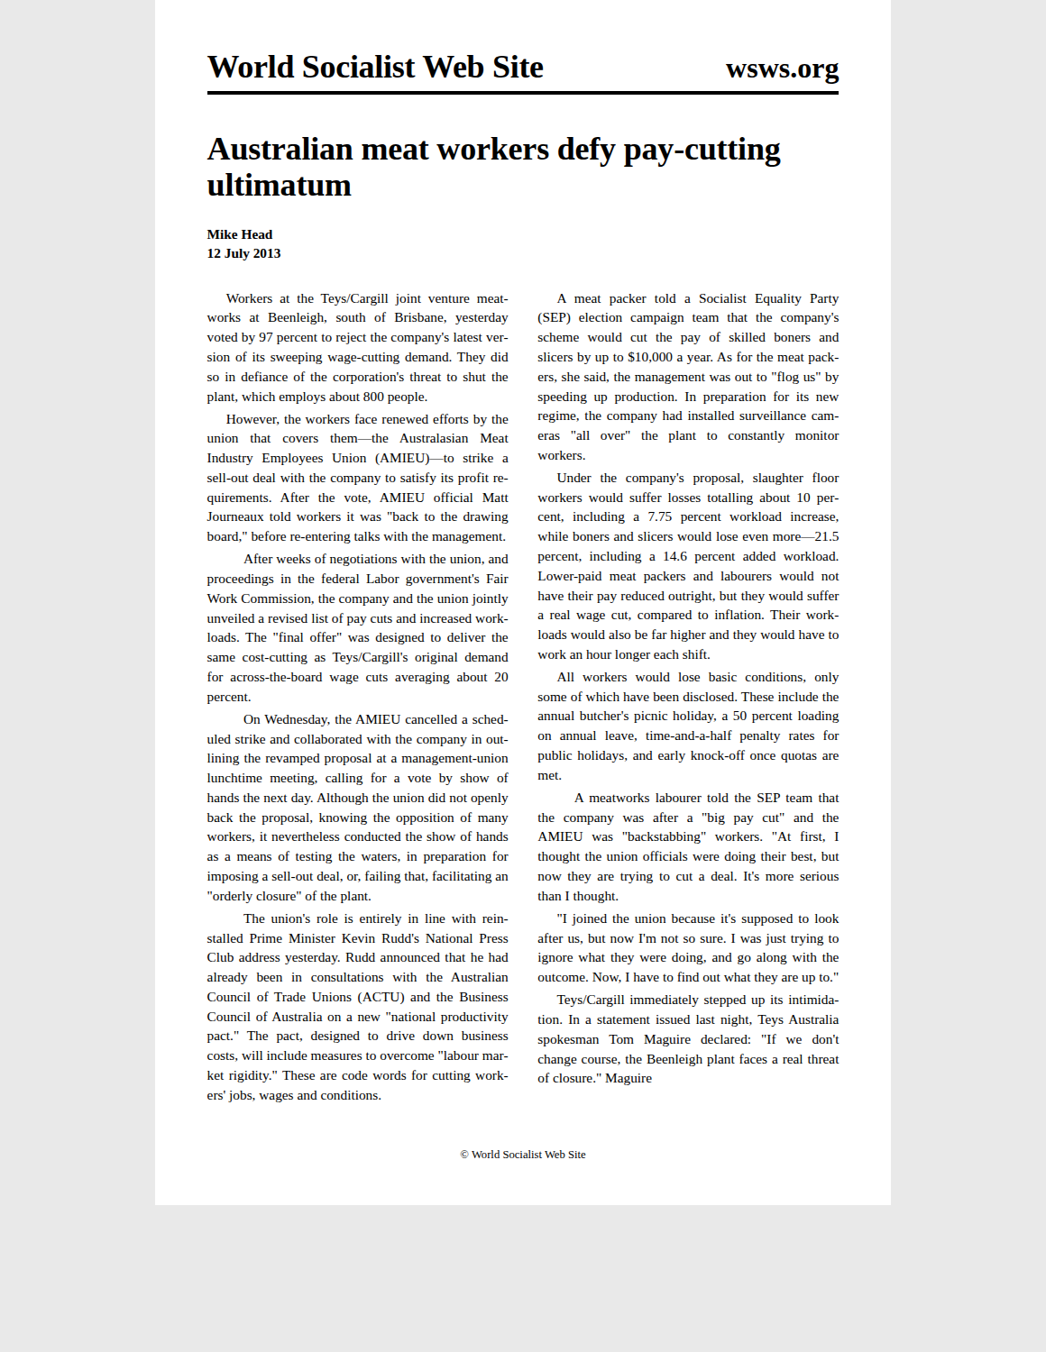World Socialist Web Site wsws.org
Australian meat workers defy pay-cutting ultimatum
Mike Head
12 July 2013
Workers at the Teys/Cargill joint venture meatworks at Beenleigh, south of Brisbane, yesterday voted by 97 percent to reject the company's latest version of its sweeping wage-cutting demand. They did so in defiance of the corporation's threat to shut the plant, which employs about 800 people.
However, the workers face renewed efforts by the union that covers them—the Australasian Meat Industry Employees Union (AMIEU)—to strike a sell-out deal with the company to satisfy its profit requirements. After the vote, AMIEU official Matt Journeaux told workers it was "back to the drawing board," before re-entering talks with the management.
After weeks of negotiations with the union, and proceedings in the federal Labor government's Fair Work Commission, the company and the union jointly unveiled a revised list of pay cuts and increased workloads. The "final offer" was designed to deliver the same cost-cutting as Teys/Cargill's original demand for across-the-board wage cuts averaging about 20 percent.
On Wednesday, the AMIEU cancelled a scheduled strike and collaborated with the company in outlining the revamped proposal at a management-union lunchtime meeting, calling for a vote by show of hands the next day. Although the union did not openly back the proposal, knowing the opposition of many workers, it nevertheless conducted the show of hands as a means of testing the waters, in preparation for imposing a sell-out deal, or, failing that, facilitating an "orderly closure" of the plant.
The union's role is entirely in line with reinstalled Prime Minister Kevin Rudd's National Press Club address yesterday. Rudd announced that he had already been in consultations with the Australian Council of Trade Unions (ACTU) and the Business Council of Australia on a new "national productivity pact." The pact, designed to drive down business costs, will include measures to overcome "labour market rigidity." These are code words for cutting workers' jobs, wages and conditions.
A meat packer told a Socialist Equality Party (SEP) election campaign team that the company's scheme would cut the pay of skilled boners and slicers by up to $10,000 a year. As for the meat packers, she said, the management was out to "flog us" by speeding up production. In preparation for its new regime, the company had installed surveillance cameras "all over" the plant to constantly monitor workers.
Under the company's proposal, slaughter floor workers would suffer losses totalling about 10 percent, including a 7.75 percent workload increase, while boners and slicers would lose even more—21.5 percent, including a 14.6 percent added workload. Lower-paid meat packers and labourers would not have their pay reduced outright, but they would suffer a real wage cut, compared to inflation. Their workloads would also be far higher and they would have to work an hour longer each shift.
All workers would lose basic conditions, only some of which have been disclosed. These include the annual butcher's picnic holiday, a 50 percent loading on annual leave, time-and-a-half penalty rates for public holidays, and early knock-off once quotas are met.
A meatworks labourer told the SEP team that the company was after a "big pay cut" and the AMIEU was "backstabbing" workers. "At first, I thought the union officials were doing their best, but now they are trying to cut a deal. It's more serious than I thought.
"I joined the union because it's supposed to look after us, but now I'm not so sure. I was just trying to ignore what they were doing, and go along with the outcome. Now, I have to find out what they are up to."
Teys/Cargill immediately stepped up its intimidation. In a statement issued last night, Teys Australia spokesman Tom Maguire declared: "If we don't change course, the Beenleigh plant faces a real threat of closure." Maguire
© World Socialist Web Site